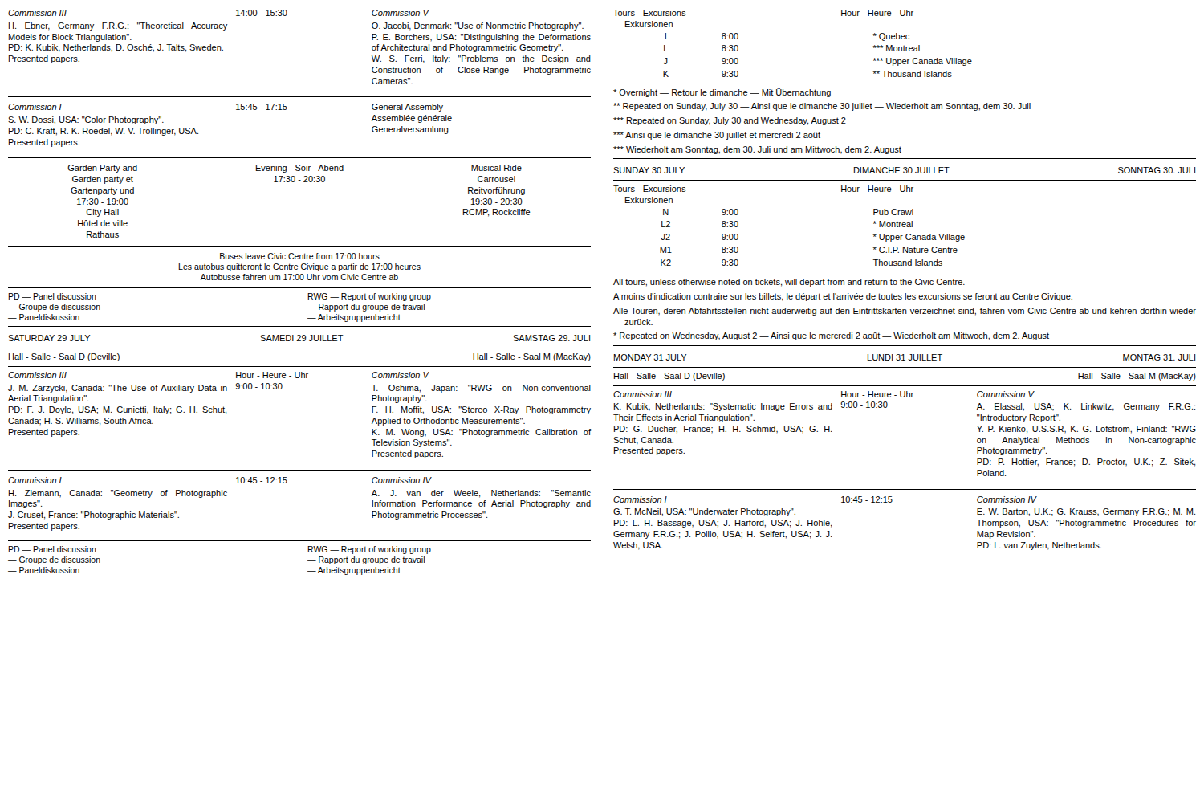74
Commission III
H. Ebner, Germany F.R.G.: "Theoretical Accuracy Models for Block Triangulation".
PD: K. Kubik, Netherlands, D. Osché, J. Talts, Sweden.
Presented papers.
14:00 - 15:30
Commission V
O. Jacobi, Denmark: "Use of Nonmetric Photography".
P. E. Borchers, USA: "Distinguishing the Deformations of Architectural and Photogrammetric Geometry".
W. S. Ferri, Italy: "Problems on the Design and Construction of Close-Range Photogrammetric Cameras".
Commission I
S. W. Dossi, USA: "Color Photography".
PD: C. Kraft, R. K. Roedel, W. V. Trollinger, USA.
Presented papers.
15:45 - 17:15
General Assembly
Assemblée générale
Generalversamlung
Garden Party and
Garden party et
Gartenparty und
17:30 - 19:00
City Hall
Hôtel de ville
Rathaus
Evening - Soir - Abend
17:30 - 20:30
Musical Ride
Carrousel
Reitvorführung
19:30 - 20:30
RCMP, Rockcliffe
Buses leave Civic Centre from 17:00 hours
Les autobus quitteront le Centre Civique a partir de 17:00 heures
Autobusse fahren um 17:00 Uhr vom Civic Centre ab
PD — Panel discussion
— Groupe de discussion
— Paneldiskussion
RWG — Report of working group
— Rapport du groupe de travail
— Arbeitsgruppenbericht
SATURDAY 29 JULY SAMEDI 29 JUILLET SAMSTAG 29. JULI
Hall - Salle - Saal D (Deville) Hall - Salle - Saal M (MacKay)
Commission III
J. M. Zarzycki, Canada: "The Use of Auxiliary Data in Aerial Triangulation".
PD: F. J. Doyle, USA; M. Cunietti, Italy; G. H. Schut, Canada; H. S. Williams, South Africa.
Presented papers.
Hour - Heure - Uhr
9:00 - 10:30
Commission V
T. Oshima, Japan: "RWG on Non-conventional Photography".
F. H. Moffit, USA: "Stereo X-Ray Photogrammetry Applied to Orthodontic Measurements".
K. M. Wong, USA: "Photogrammetric Calibration of Television Systems".
Presented papers.
Commission I
H. Ziemann, Canada: "Geometry of Photographic Images".
J. Cruset, France: "Photographic Materials".
Presented papers.
10:45 - 12:15
Commission IV
A. J. van der Weele, Netherlands: "Semantic Information Performance of Aerial Photography and Photogrammetric Processes".
PD — Panel discussion
— Groupe de discussion
— Paneldiskussion
RWG — Report of working group
— Rapport du groupe de travail
— Arbeitsgruppenbericht
Tours - Excursions
Exkursionen
Hour - Heure - Uhr
| I | 8:00 | * Quebec |
| L | 8:30 | *** Montreal |
| J | 9:00 | *** Upper Canada Village |
| K | 9:30 | ** Thousand Islands |
* Overnight — Retour le dimanche — Mit Übernachtung
** Repeated on Sunday, July 30 — Ainsi que le dimanche 30 juillet — Wiederholt am Sonntag, dem 30. Juli
*** Repeated on Sunday, July 30 and Wednesday, August 2
*** Ainsi que le dimanche 30 juillet et mercredi 2 août
*** Wiederholt am Sonntag, dem 30. Juli und am Mittwoch, dem 2. August
SUNDAY 30 JULY DIMANCHE 30 JUILLET SONNTAG 30. JULI
Tours - Excursions
Exkursionen
Hour - Heure - Uhr
| N | 9:00 | Pub Crawl |
| L2 | 8:30 | * Montreal |
| J2 | 9:00 | * Upper Canada Village |
| M1 | 8:30 | * C.I.P. Nature Centre |
| K2 | 9:30 | Thousand Islands |
All tours, unless otherwise noted on tickets, will depart from and return to the Civic Centre.
A moins d'indication contraire sur les billets, le départ et l'arrivée de toutes les excursions se feront au Centre Civique.
Alle Touren, deren Abfahrtsstellen nicht auderweitig auf den Eintrittskarten verzeichnet sind, fahren vom Civic-Centre ab und kehren dorthin wieder zurück.
* Repeated on Wednesday, August 2 — Ainsi que le mercredi 2 août — Wiederholt am Mittwoch, dem 2. August
MONDAY 31 JULY LUNDI 31 JUILLET MONTAG 31. JULI
Hall - Salle - Saal D (Deville) Hall - Salle - Saal M (MacKay)
Commission III
K. Kubik, Netherlands: "Systematic Image Errors and Their Effects in Aerial Triangulation".
PD: G. Ducher, France; H. H. Schmid, USA; G. H. Schut, Canada.
Presented papers.
Hour - Heure - Uhr
9:00 - 10:30
Commission V
A. Elassal, USA; K. Linkwitz, Germany F.R.G.: "Introductory Report".
Y. P. Kienko, U.S.S.R, K. G. Löfström, Finland: "RWG on Analytical Methods in Non-cartographic Photogrammetry".
PD: P. Hottier, France; D. Proctor, U.K.; Z. Sitek, Poland.
Commission I
G. T. McNeil, USA: "Underwater Photography".
PD: L. H. Bassage, USA; J. Harford, USA; J. Höhle, Germany F.R.G.; J. Pollio, USA; H. Seifert, USA; J. J. Welsh, USA.
10:45 - 12:15
Commission IV
E. W. Barton, U.K.; G. Krauss, Germany F.R.G.; M. M. Thompson, USA: "Photogrammetric Procedures for Map Revision".
PD: L. van Zuylen, Netherlands.